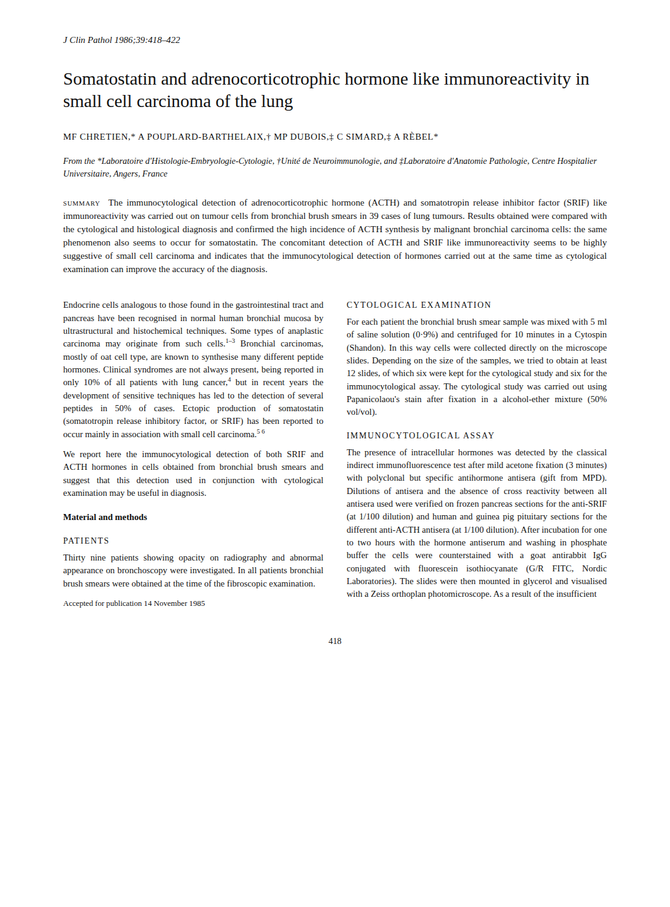J Clin Pathol 1986;39:418–422
Somatostatin and adrenocorticotrophic hormone like immunoreactivity in small cell carcinoma of the lung
MF Chretien,* A Pouplard-Barthelaix,† MP Dubois,‡ C Simard,‡ A Rèbel*
From the *Laboratoire d'Histologie-Embryologie-Cytologie, †Unité de Neuroimmunologie, and ‡Laboratoire d'Anatomie Pathologie, Centre Hospitalier Universitaire, Angers, France
Summary The immunocytological detection of adrenocorticotrophic hormone (ACTH) and somatotropin release inhibitor factor (SRIF) like immunoreactivity was carried out on tumour cells from bronchial brush smears in 39 cases of lung tumours. Results obtained were compared with the cytological and histological diagnosis and confirmed the high incidence of ACTH synthesis by malignant bronchial carcinoma cells: the same phenomenon also seems to occur for somatostatin. The concomitant detection of ACTH and SRIF like immunoreactivity seems to be highly suggestive of small cell carcinoma and indicates that the immunocytological detection of hormones carried out at the same time as cytological examination can improve the accuracy of the diagnosis.
Endocrine cells analogous to those found in the gastrointestinal tract and pancreas have been recognised in normal human bronchial mucosa by ultrastructural and histochemical techniques. Some types of anaplastic carcinoma may originate from such cells.1–3 Bronchial carcinomas, mostly of oat cell type, are known to synthesise many different peptide hormones. Clinical syndromes are not always present, being reported in only 10% of all patients with lung cancer,4 but in recent years the development of sensitive techniques has led to the detection of several peptides in 50% of cases. Ectopic production of somatostatin (somatotropin release inhibitory factor, or SRIF) has been reported to occur mainly in association with small cell carcinoma.5 6
We report here the immunocytological detection of both SRIF and ACTH hormones in cells obtained from bronchial brush smears and suggest that this detection used in conjunction with cytological examination may be useful in diagnosis.
Material and methods
PATIENTS
Thirty nine patients showing opacity on radiography and abnormal appearance on bronchoscopy were investigated. In all patients bronchial brush smears were obtained at the time of the fibroscopic examination.
Accepted for publication 14 November 1985
CYTOLOGICAL EXAMINATION
For each patient the bronchial brush smear sample was mixed with 5 ml of saline solution (0·9%) and centrifuged for 10 minutes in a Cytospin (Shandon). In this way cells were collected directly on the microscope slides. Depending on the size of the samples, we tried to obtain at least 12 slides, of which six were kept for the cytological study and six for the immunocytological assay. The cytological study was carried out using Papanicolaou's stain after fixation in a alcohol-ether mixture (50% vol/vol).
IMMUNOCYTOLOGICAL ASSAY
The presence of intracellular hormones was detected by the classical indirect immunofluorescence test after mild acetone fixation (3 minutes) with polyclonal but specific antihormone antisera (gift from MPD). Dilutions of antisera and the absence of cross reactivity between all antisera used were verified on frozen pancreas sections for the anti-SRIF (at 1/100 dilution) and human and guinea pig pituitary sections for the different anti-ACTH antisera (at 1/100 dilution). After incubation for one to two hours with the hormone antiserum and washing in phosphate buffer the cells were counterstained with a goat antirabbit IgG conjugated with fluorescein isothiocyanate (G/R FITC, Nordic Laboratories). The slides were then mounted in glycerol and visualised with a Zeiss orthoplan photomicroscope. As a result of the insufficient
418